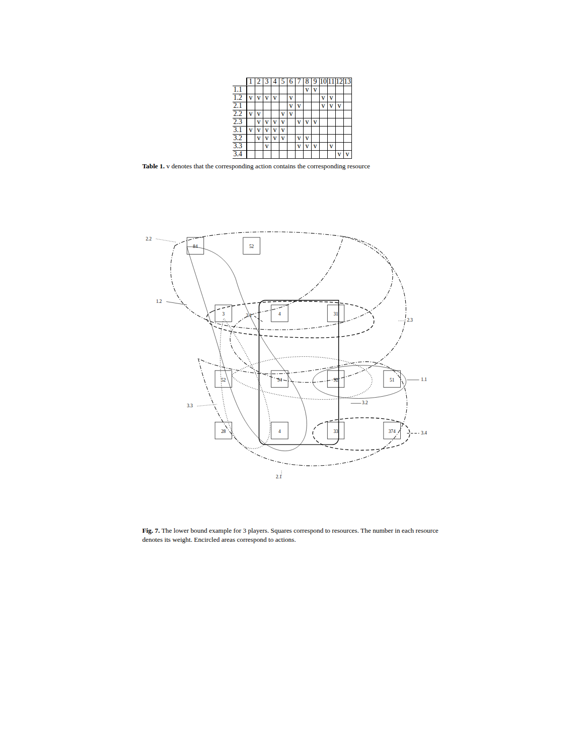| | 1 | 2 | 3 | 4 | 5 | 6 | 7 | 8 | 9 | 10 | 11 | 12 | 13 |
| --- | --- | --- | --- | --- | --- | --- | --- | --- | --- | --- | --- | --- | --- |
| 1.1 | | | | | | | | | | | | | |
| 1.2 | | | | | | | | | | | | | |
| 2.1 | | | | | | | | | | | | | |
| 2.2 | | | | | | | | | | | | | |
| 2.3 | | | | | | | | | | | | | |
| 3.1 | | | | | | | | | | | | | |
| 3.2 | | | | | | | | | | | | | |
| 3.3 | | | | | | | | | | | | | |
| 3.4 | | | | | | | | | | | | | |
Table 1. v denotes that the corresponding action contains the corresponding resource
84 52 3 4 31 52 54 92 51 28 4 33 374 2.2 1.2 3.1 2.3 1.1 3.3 3.2 3.4 2.1
Fig. 7. The lower bound example for 3 players. Squares correspond to resources. The number in each resource denotes its weight. Encircled areas correspond to actions.